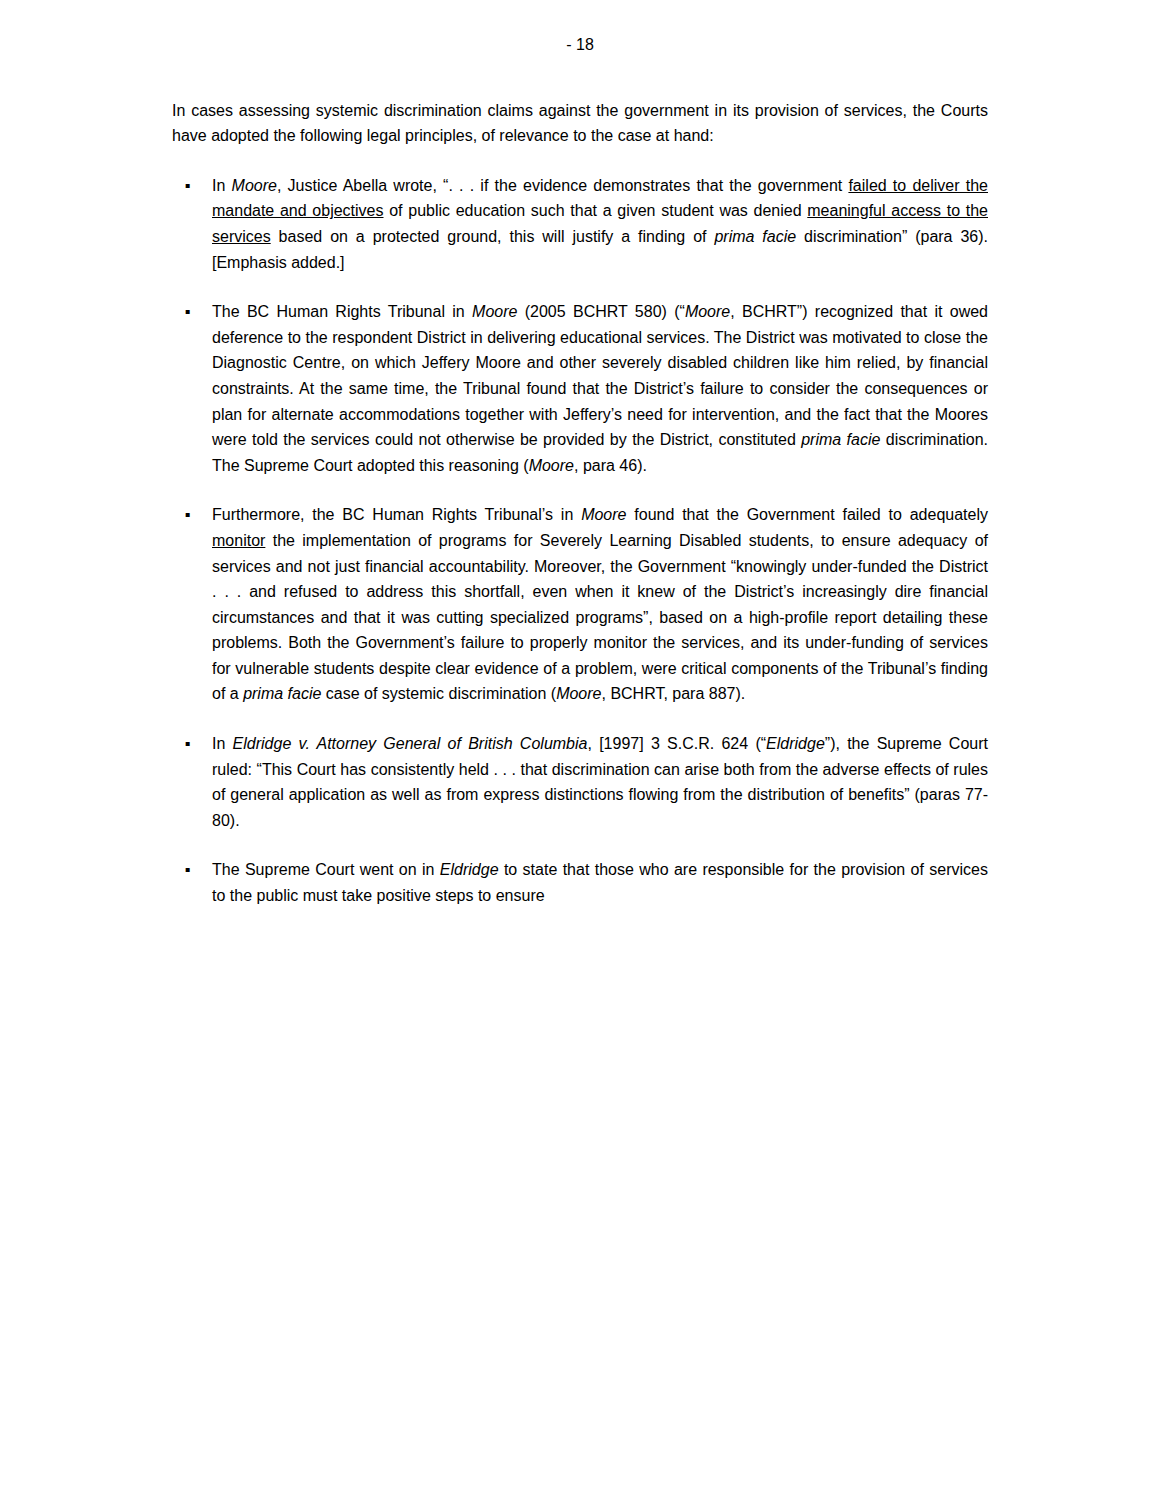- 18
In cases assessing systemic discrimination claims against the government in its provision of services, the Courts have adopted the following legal principles, of relevance to the case at hand:
In Moore, Justice Abella wrote, “. . . if the evidence demonstrates that the government failed to deliver the mandate and objectives of public education such that a given student was denied meaningful access to the services based on a protected ground, this will justify a finding of prima facie discrimination” (para 36). [Emphasis added.]
The BC Human Rights Tribunal in Moore (2005 BCHRT 580) (“Moore, BCHRT”) recognized that it owed deference to the respondent District in delivering educational services. The District was motivated to close the Diagnostic Centre, on which Jeffery Moore and other severely disabled children like him relied, by financial constraints. At the same time, the Tribunal found that the District’s failure to consider the consequences or plan for alternate accommodations together with Jeffery’s need for intervention, and the fact that the Moores were told the services could not otherwise be provided by the District, constituted prima facie discrimination. The Supreme Court adopted this reasoning (Moore, para 46).
Furthermore, the BC Human Rights Tribunal’s in Moore found that the Government failed to adequately monitor the implementation of programs for Severely Learning Disabled students, to ensure adequacy of services and not just financial accountability. Moreover, the Government “knowingly under-funded the District . . . and refused to address this shortfall, even when it knew of the District’s increasingly dire financial circumstances and that it was cutting specialized programs”, based on a high-profile report detailing these problems. Both the Government’s failure to properly monitor the services, and its under-funding of services for vulnerable students despite clear evidence of a problem, were critical components of the Tribunal’s finding of a prima facie case of systemic discrimination (Moore, BCHRT, para 887).
In Eldridge v. Attorney General of British Columbia, [1997] 3 S.C.R. 624 (“Eldridge”), the Supreme Court ruled: “This Court has consistently held . . . that discrimination can arise both from the adverse effects of rules of general application as well as from express distinctions flowing from the distribution of benefits” (paras 77-80).
The Supreme Court went on in Eldridge to state that those who are responsible for the provision of services to the public must take positive steps to ensure